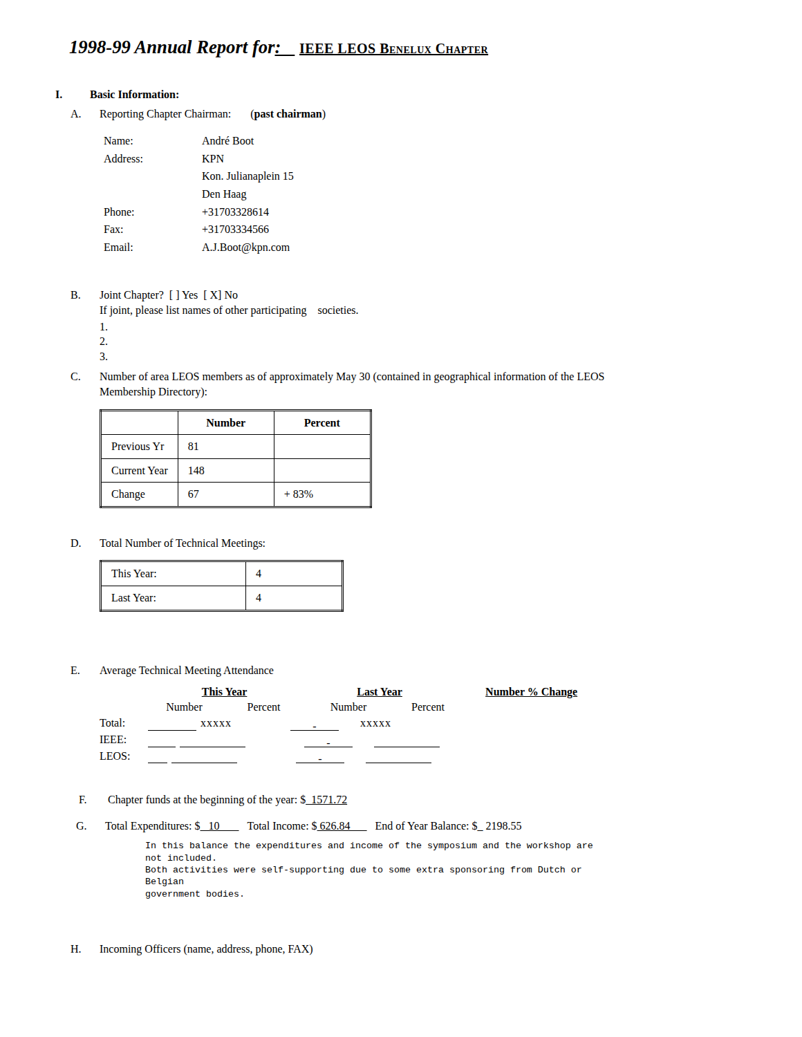1998-99 Annual Report for: IEEE LEOS Benelux Chapter
I.
Basic Information:
A.
Reporting Chapter Chairman: (past chairman)
| Name: | André Boot |
| Address: | KPN |
| | Kon. Julianaplein 15 |
| | Den Haag |
| Phone: | +31703328614 |
| Fax: | +31703334566 |
| Email: | A.J.Boot@kpn.com |
B.
Joint Chapter? [ ] Yes [ X] No
If joint, please list names of other participating societies.
1.
2.
3.
C.
Number of area LEOS members as of approximately May 30 (contained in geographical information of the LEOS Membership Directory):
| | Number | Percent |
| --- | --- | --- |
| Previous Yr | 81 | |
| Current Year | 148 | |
| Change | 67 | + 83% |
D.
Total Number of Technical Meetings:
| This Year: | 4 |
| Last Year: | 4 |
E.
Average Technical Meeting Attendance
This Year Last Year Number % Change
Number Percent Number Percent
Total: xxxxx - xxxxx
IEEE: -
LEOS: -
F.
Chapter funds at the beginning of the year: $ 1571.72
G.
Total Expenditures: $ 10 Total Income: $ 626.84 End of Year Balance: $_ 2198.55
In this balance the expenditures and income of the symposium and the workshop are not included.
Both activities were self-supporting due to some extra sponsoring from Dutch or Belgian
government bodies.
H.
Incoming Officers (name, address, phone, FAX)